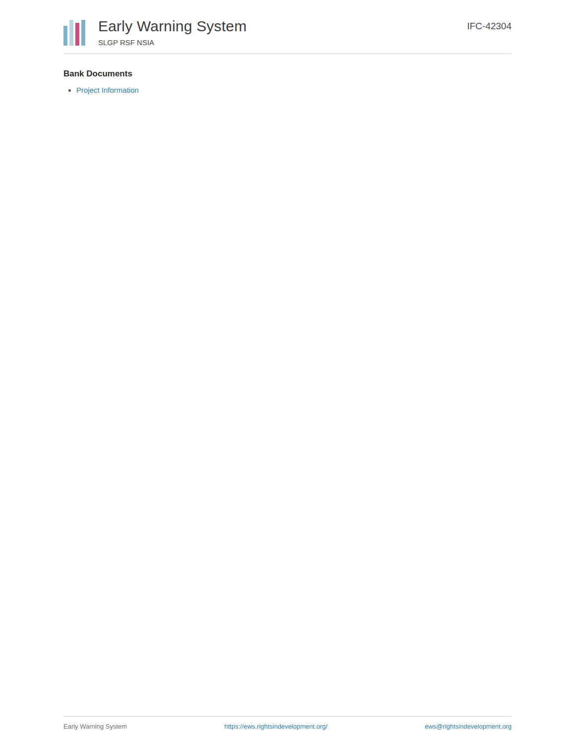Early Warning System
SLGP RSF NSIA
IFC-42304
Bank Documents
Project Information
Early Warning System
https://ews.rightsindevelopment.org/
ews@rightsindevelopment.org